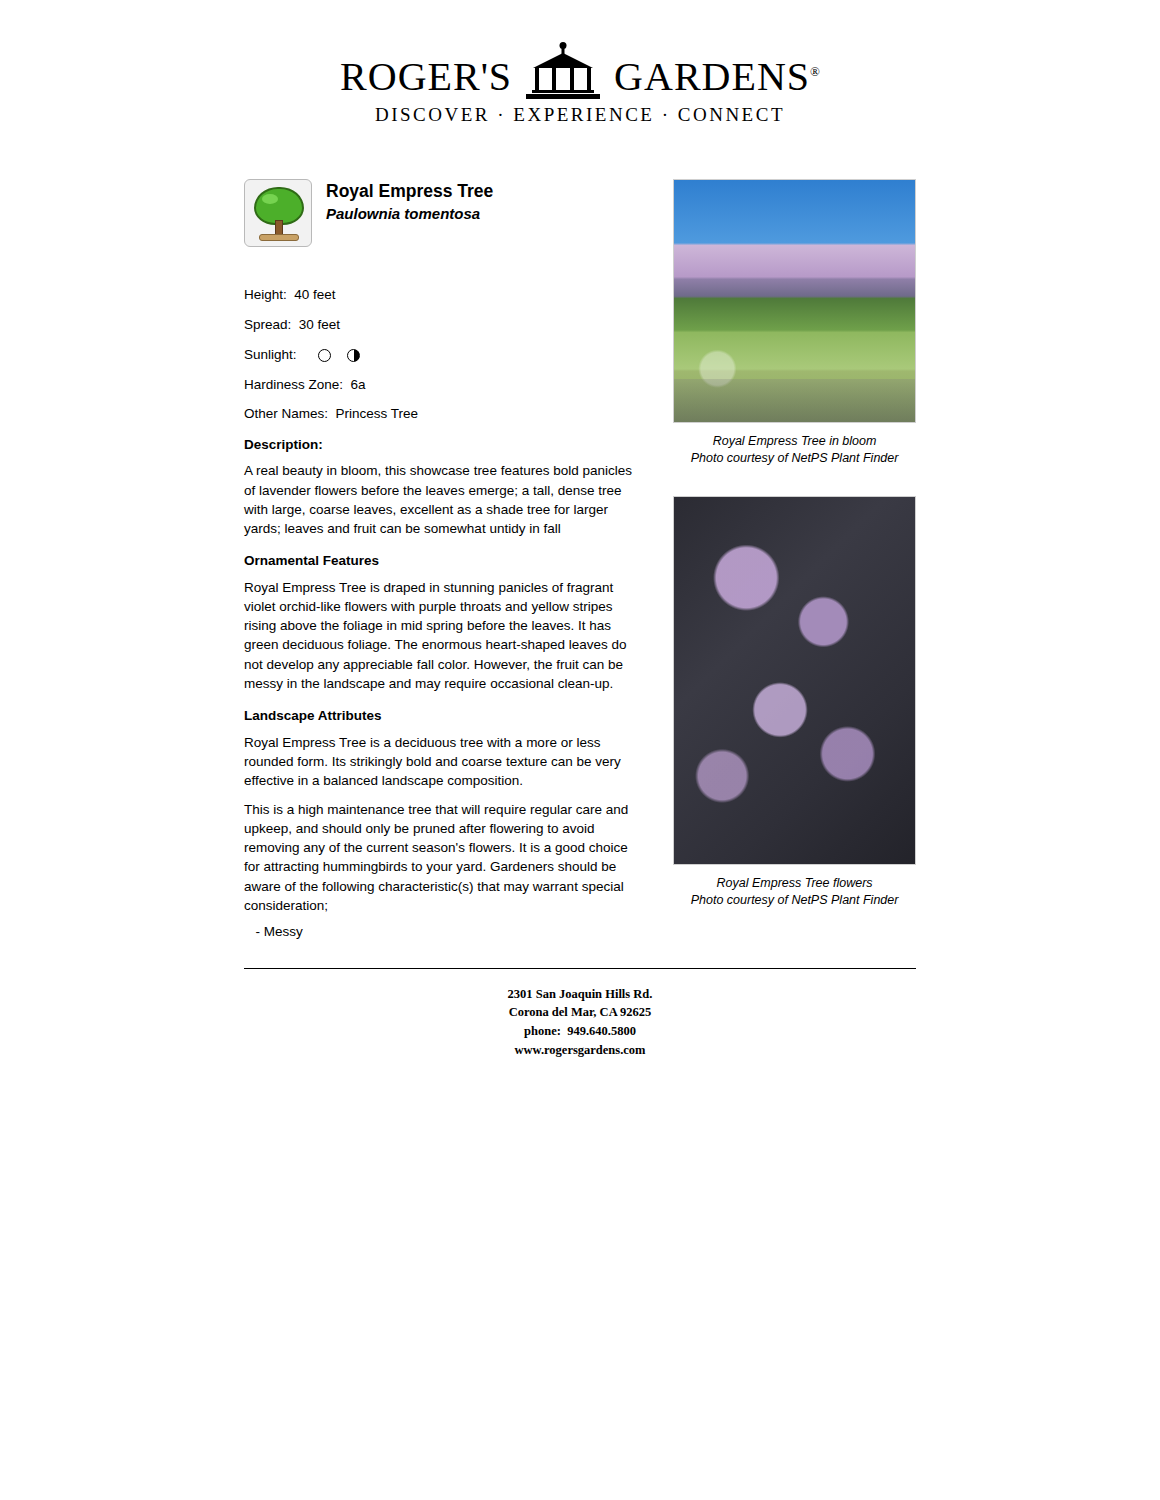ROGER'S GARDENS®
Discover · Experience · Connect
Royal Empress Tree
Paulownia tomentosa
Height: 40 feet
Spread: 30 feet
Sunlight:
Hardiness Zone: 6a
Other Names: Princess Tree
Description:
A real beauty in bloom, this showcase tree features bold panicles of lavender flowers before the leaves emerge; a tall, dense tree with large, coarse leaves, excellent as a shade tree for larger yards; leaves and fruit can be somewhat untidy in fall
Ornamental Features
Royal Empress Tree is draped in stunning panicles of fragrant violet orchid-like flowers with purple throats and yellow stripes rising above the foliage in mid spring before the leaves. It has green deciduous foliage. The enormous heart-shaped leaves do not develop any appreciable fall color. However, the fruit can be messy in the landscape and may require occasional clean-up.
Landscape Attributes
Royal Empress Tree is a deciduous tree with a more or less rounded form. Its strikingly bold and coarse texture can be very effective in a balanced landscape composition.
This is a high maintenance tree that will require regular care and upkeep, and should only be pruned after flowering to avoid removing any of the current season's flowers. It is a good choice for attracting hummingbirds to your yard. Gardeners should be aware of the following characteristic(s) that may warrant special consideration;
Messy
Royal Empress Tree in bloom
Photo courtesy of NetPS Plant Finder
Royal Empress Tree flowers
Photo courtesy of NetPS Plant Finder
2301 San Joaquin Hills Rd.
Corona del Mar, CA 92625
phone: 949.640.5800
www.rogersgardens.com